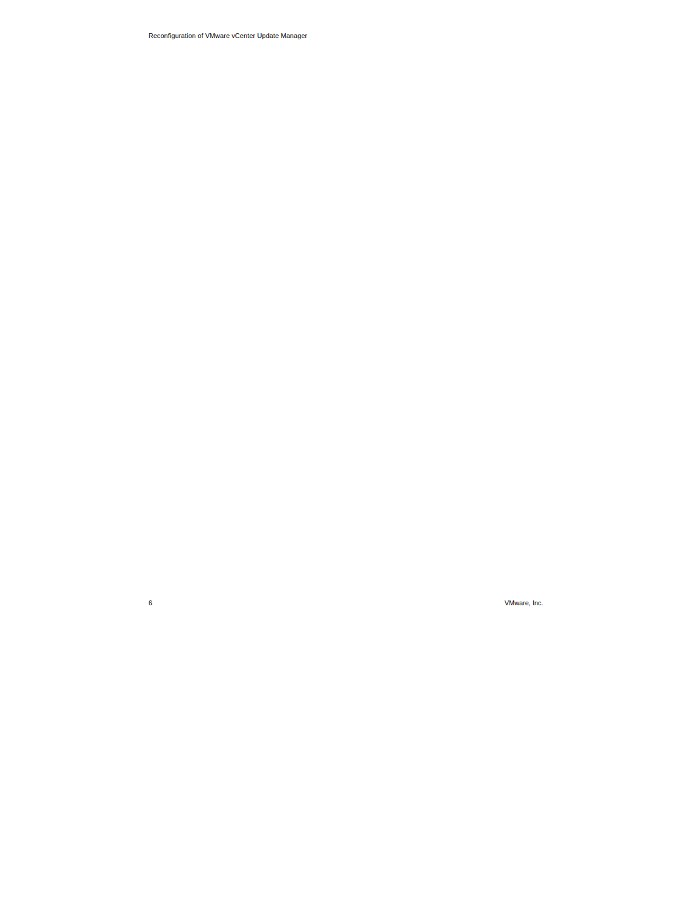Reconfiguration of VMware vCenter Update Manager
6 VMware, Inc.